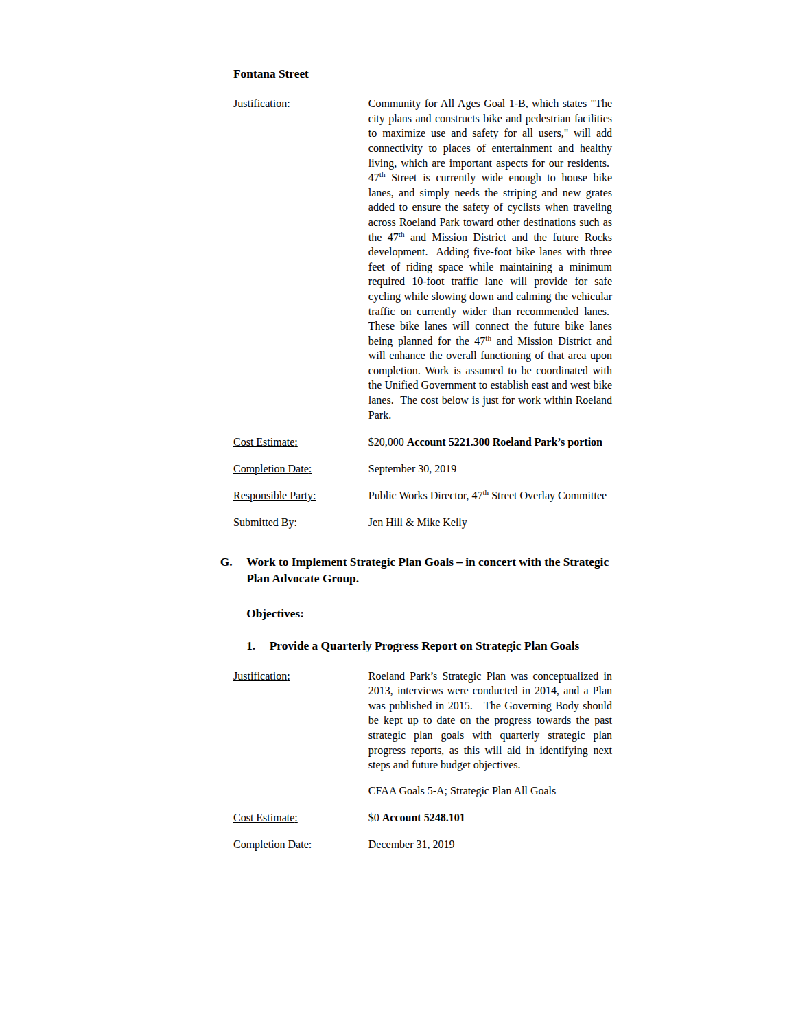Fontana Street
Justification
Community for All Ages Goal 1-B, which states "The city plans and constructs bike and pedestrian facilities to maximize use and safety for all users," will add connectivity to places of entertainment and healthy living, which are important aspects for our residents. 47th Street is currently wide enough to house bike lanes, and simply needs the striping and new grates added to ensure the safety of cyclists when traveling across Roeland Park toward other destinations such as the 47th and Mission District and the future Rocks development. Adding five-foot bike lanes with three feet of riding space while maintaining a minimum required 10-foot traffic lane will provide for safe cycling while slowing down and calming the vehicular traffic on currently wider than recommended lanes. These bike lanes will connect the future bike lanes being planned for the 47th and Mission District and will enhance the overall functioning of that area upon completion. Work is assumed to be coordinated with the Unified Government to establish east and west bike lanes. The cost below is just for work within Roeland Park.
Cost Estimate
$20,000 Account 5221.300 Roeland Park’s portion
Completion Date
September 30, 2019
Responsible Party
Public Works Director, 47th Street Overlay Committee
Submitted By
Jen Hill & Mike Kelly
G.
Work to Implement Strategic Plan Goals – in concert with the Strategic Plan Advocate Group.
Objectives:
1.
Provide a Quarterly Progress Report on Strategic Plan Goals
Justification
Roeland Park’s Strategic Plan was conceptualized in 2013, interviews were conducted in 2014, and a Plan was published in 2015. The Governing Body should be kept up to date on the progress towards the past strategic plan goals with quarterly strategic plan progress reports, as this will aid in identifying next steps and future budget objectives.
CFAA Goals 5-A; Strategic Plan All Goals
Cost Estimate
$0 Account 5248.101
Completion Date
December 31, 2019